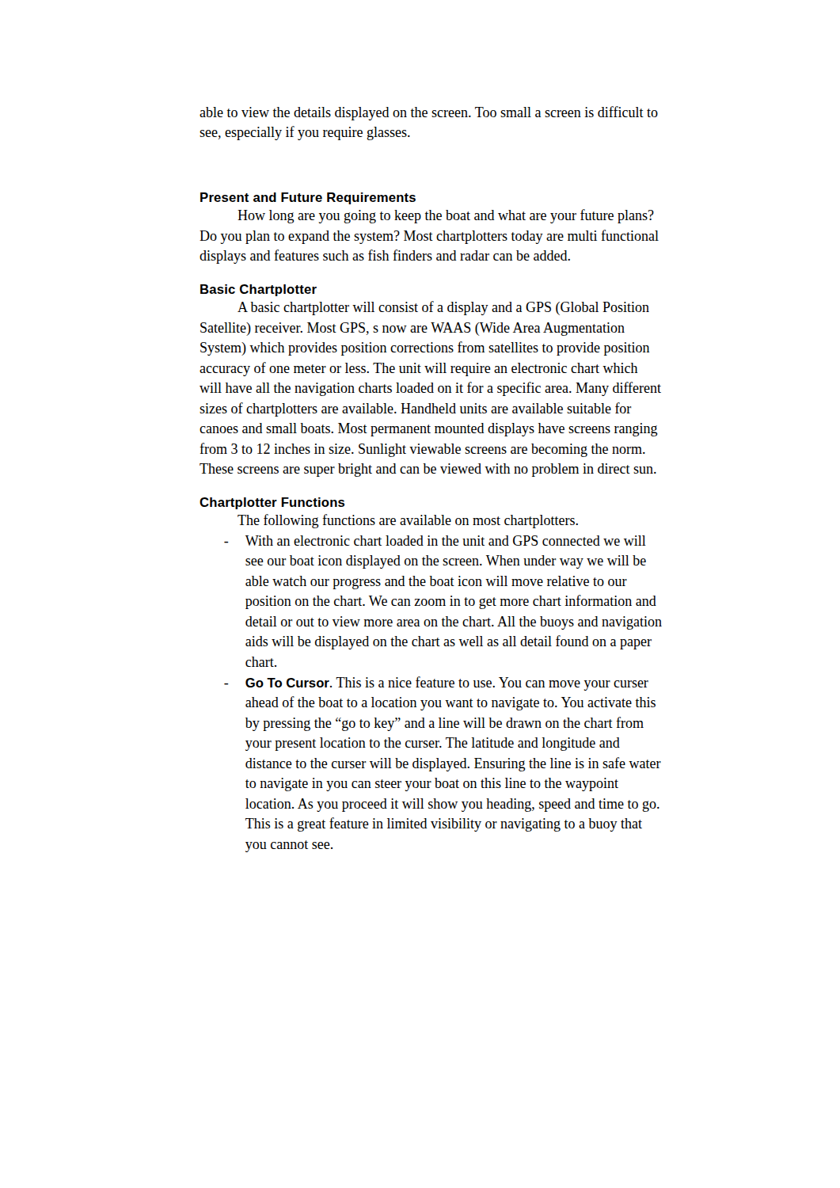able to view the details displayed on the screen. Too small a screen is difficult to see, especially if you require glasses.
Present and Future Requirements
How long are you going to keep the boat and what are your future plans? Do you plan to expand the system? Most chartplotters today are multi functional displays and features such as fish finders and radar can be added.
Basic Chartplotter
A basic chartplotter will consist of a display and a GPS (Global Position Satellite) receiver. Most GPS, s now are WAAS (Wide Area Augmentation System) which provides position corrections from satellites to provide position accuracy of one meter or less. The unit will require an electronic chart which will have all the navigation charts loaded on it for a specific area. Many different sizes of chartplotters are available. Handheld units are available suitable for canoes and small boats. Most permanent mounted displays have screens ranging from 3 to 12 inches in size. Sunlight viewable screens are becoming the norm. These screens are super bright and can be viewed with no problem in direct sun.
Chartplotter Functions
The following functions are available on most chartplotters.
With an electronic chart loaded in the unit and GPS connected we will see our boat icon displayed on the screen. When under way we will be able watch our progress and the boat icon will move relative to our position on the chart. We can zoom in to get more chart information and detail or out to view more area on the chart. All the buoys and navigation aids will be displayed on the chart as well as all detail found on a paper chart.
Go To Cursor. This is a nice feature to use. You can move your curser ahead of the boat to a location you want to navigate to. You activate this by pressing the “go to key” and a line will be drawn on the chart from your present location to the curser. The latitude and longitude and distance to the curser will be displayed. Ensuring the line is in safe water to navigate in you can steer your boat on this line to the waypoint location. As you proceed it will show you heading, speed and time to go. This is a great feature in limited visibility or navigating to a buoy that you cannot see.